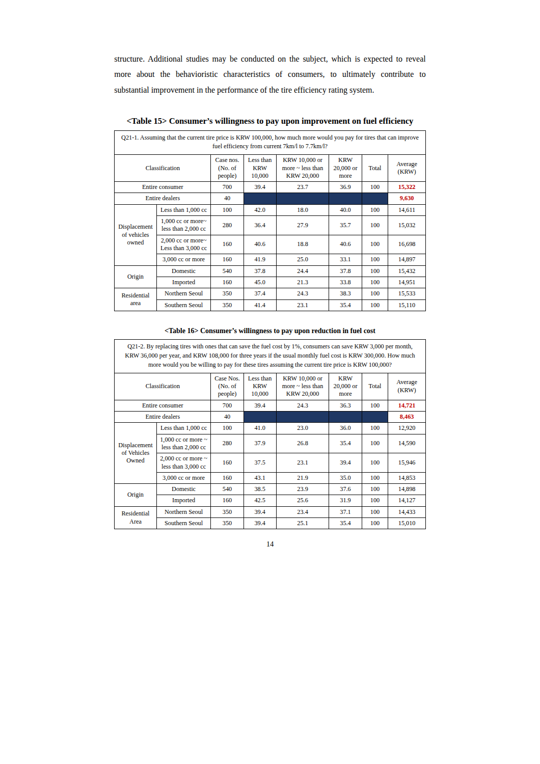structure. Additional studies may be conducted on the subject, which is expected to reveal more about the behavioristic characteristics of consumers, to ultimately contribute to substantial improvement in the performance of the tire efficiency rating system.
<Table 15> Consumer’s willingness to pay upon improvement on fuel efficiency
| Q21-1. Assuming that the current tire price is KRW 100,000, how much more would you pay for tires that can improve fuel efficiency from current 7km/l to 7.7km/l? |
| Classification | Case nos. (No. of people) | Less than KRW 10,000 | KRW 10,000 or more ~ less than KRW 20,000 | KRW 20,000 or more | Total | Average (KRW) |
| Entire consumer | 700 | 39.4 | 23.7 | 36.9 | 100 | 15,322 |
| Entire dealers | 40 | | | | | 9,630 |
| Displacement of vehicles owned | Less than 1,000 cc | 100 | 42.0 | 18.0 | 40.0 | 100 | 14,611 |
| 1,000 cc or more~ less than 2,000 cc | 280 | 36.4 | 27.9 | 35.7 | 100 | 15,032 |
| 2,000 cc or more~ Less than 3,000 cc | 160 | 40.6 | 18.8 | 40.6 | 100 | 16,698 |
| 3,000 cc or more | 160 | 41.9 | 25.0 | 33.1 | 100 | 14,897 |
| Origin | Domestic | 540 | 37.8 | 24.4 | 37.8 | 100 | 15,432 |
| Imported | 160 | 45.0 | 21.3 | 33.8 | 100 | 14,951 |
| Residential area | Northern Seoul | 350 | 37.4 | 24.3 | 38.3 | 100 | 15,533 |
| Southern Seoul | 350 | 41.4 | 23.1 | 35.4 | 100 | 15,110 |
<Table 16> Consumer’s willingness to pay upon reduction in fuel cost
| Q21-2. By replacing tires with ones that can save the fuel cost by 1%, consumers can save KRW 3,000 per month, KRW 36,000 per year, and KRW 108,000 for three years if the usual monthly fuel cost is KRW 300,000. How much more would you be willing to pay for these tires assuming the current tire price is KRW 100,000? |
| Classification | Case Nos. (No. of people) | Less than KRW 10,000 | KRW 10,000 or more ~ less than KRW 20,000 | KRW 20,000 or more | Total | Average (KRW) |
| Entire consumer | 700 | 39.4 | 24.3 | 36.3 | 100 | 14,721 |
| Entire dealers | 40 | | | | | 8,463 |
| Displacement of Vehicles Owned | Less than 1,000 cc | 100 | 41.0 | 23.0 | 36.0 | 100 | 12,920 |
| 1,000 cc or more ~ less than 2,000 cc | 280 | 37.9 | 26.8 | 35.4 | 100 | 14,590 |
| 2,000 cc or more ~ less than 3,000 cc | 160 | 37.5 | 23.1 | 39.4 | 100 | 15,946 |
| 3,000 cc or more | 160 | 43.1 | 21.9 | 35.0 | 100 | 14,853 |
| Origin | Domestic | 540 | 38.5 | 23.9 | 37.6 | 100 | 14,898 |
| Imported | 160 | 42.5 | 25.6 | 31.9 | 100 | 14,127 |
| Residential Area | Northern Seoul | 350 | 39.4 | 23.4 | 37.1 | 100 | 14,433 |
| Southern Seoul | 350 | 39.4 | 25.1 | 35.4 | 100 | 15,010 |
14